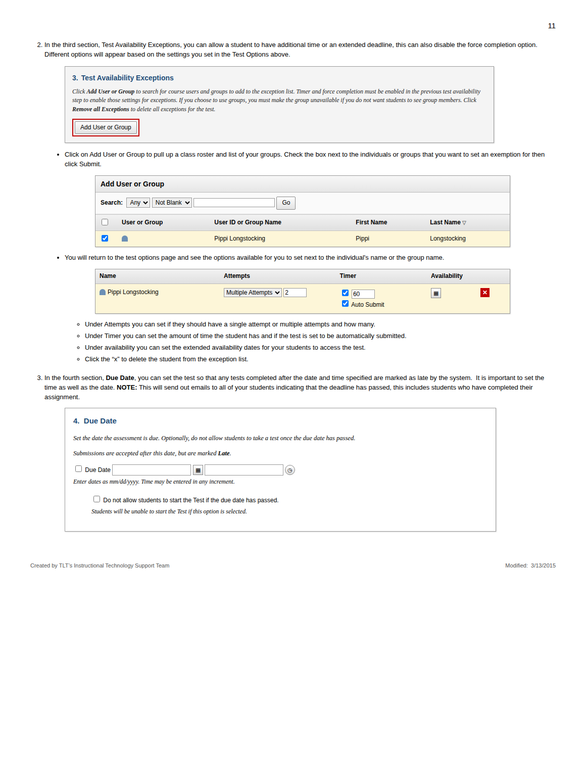11
In the third section, Test Availability Exceptions, you can allow a student to have additional time or an extended deadline, this can also disable the force completion option. Different options will appear based on the settings you set in the Test Options above.
3. Test Availability Exceptions
Click Add User or Group to search for course users and groups to add to the exception list. Timer and force completion must be enabled in the previous test availability step to enable those settings for exceptions. If you choose to use groups, you must make the group unavailable if you do not want students to see group members. Click Remove all Exceptions to delete all exceptions for the test.
Add User or Group
Click on Add User or Group to pull up a class roster and list of your groups. Check the box next to the individuals or groups that you want to set an exemption for then click Submit.
Add User or Group
Search: Any Not Blank Go
| | User or Group | User ID or Group Name | First Name | Last Name ▽ |
| --- | --- | --- | --- | --- |
| | | Pippi Longstocking | Pippi | Longstocking |
You will return to the test options page and see the options available for you to set next to the individual's name or the group name.
| Name | Attempts | Timer | Availability | |
| --- | --- | --- | --- | --- |
| Pippi Longstocking | Multiple Attempts | Auto Submit | ▦ | ✕ |
Under Attempts you can set if they should have a single attempt or multiple attempts and how many.
Under Timer you can set the amount of time the student has and if the test is set to be automatically submitted.
Under availability you can set the extended availability dates for your students to access the test.
Click the “x” to delete the student from the exception list.
In the fourth section, Due Date, you can set the test so that any tests completed after the date and time specified are marked as late by the system. It is important to set the time as well as the date. NOTE: This will send out emails to all of your students indicating that the deadline has passed, this includes students who have completed their assignment.
4. Due Date
Set the date the assessment is due. Optionally, do not allow students to take a test once the due date has passed.
Submissions are accepted after this date, but are marked Late.
Due Date ▦ ◷
Enter dates as mm/dd/yyyy. Time may be entered in any increment.
Do not allow students to start the Test if the due date has passed.
Students will be unable to start the Test if this option is selected.
Created by TLT’s Instructional Technology Support Team Modified: 3/13/2015